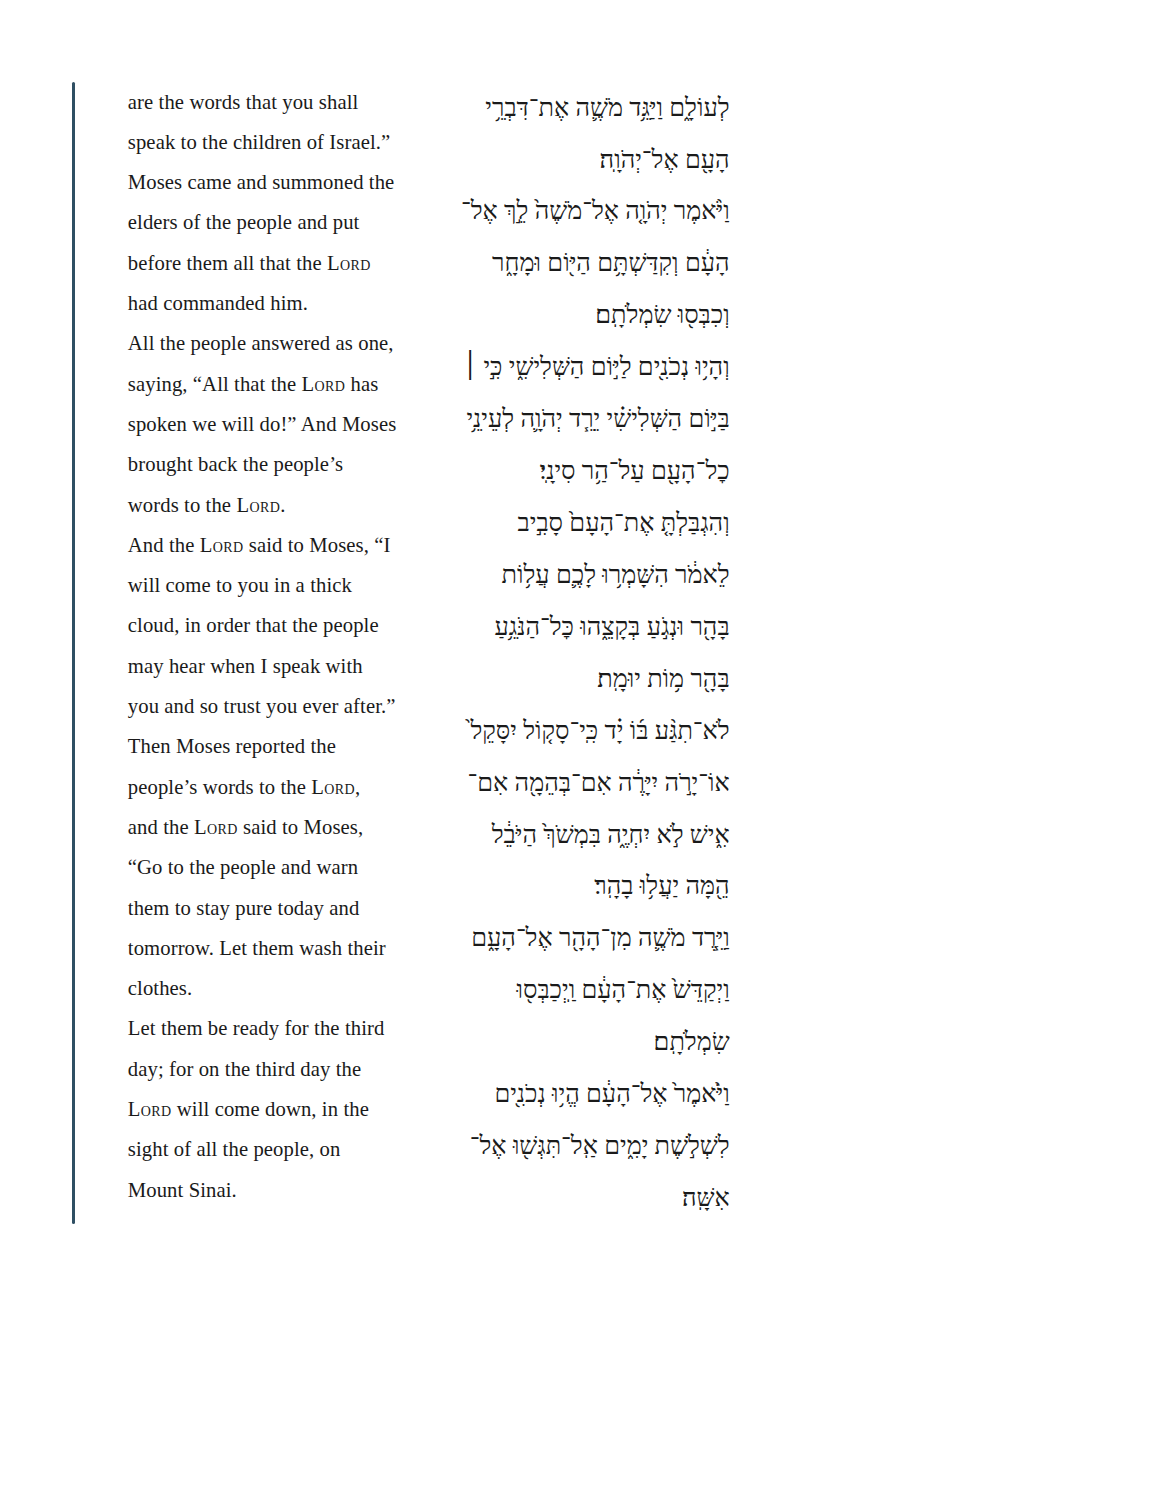are the words that you shall speak to the children of Israel.”
Moses came and summoned the elders of the people and put before them all that the Lord had commanded him.
All the people answered as one, saying, “All that the Lord has spoken we will do!” And Moses brought back the people’s words to the Lord.
And the Lord said to Moses, “I will come to you in a thick cloud, in order that the people may hear when I speak with you and so trust you ever after.” Then Moses reported the people’s words to the Lord,
and the Lord said to Moses, “Go to the people and warn them to stay pure today and tomorrow. Let them wash their clothes.
Let them be ready for the third day; for on the third day the Lord will come down, in the sight of all the people, on Mount Sinai.
לְעוֹלָ֑ם וַיַּגֵּ֥ד מֹשֶׁ֛ה אֶת־דִּבְרֵ֥י הָעָ֖ם אֶל־יְהֹוָֽה׃
וַיֹּ֨אמֶר יְהֹוָ֤ה אֶל־מֹשֶׁה֙ לֵ֣ךְ אֶל־הָעָ֔ם וְקִדַּשְׁתָּ֥ם הַיּ֖וֹם וּמָחָ֑ר וְכִבְּס֖וּ שִׂמְלֹתָֽם׃
וְהָי֥וּ נְכֹנִ֖ים לַיּ֣וֹם הַשְּׁלִישִׁ֑י כִּ֣י ׀ בַּיּ֣וֹם הַשְּׁלִישִׁ֗י יֵרֵ֧ד יְהֹוָ֛ה לְעֵינֵ֥י כׇל־הָעָ֖ם עַל־הַ֥ר סִינָֽי׃
וְהִגְבַּלְתָּ֤ אֶת־הָעָם֙ סָבִ֣יב לֵאמֹ֔ר הִשָּׁמְר֥וּ לָכֶ֛ם עֲל֥וֹת בָּהָ֖ר וּנְגֹ֣עַ בְּקָצֵ֑הוּ כׇּל־הַנֹּגֵ֥עַ בָּהָ֖ר מ֥וֹת יוּמָֽת׃
לֹא־תִגַּ֨ע בּ֜וֹ יָ֗ד כִּֽי־סָק֤וֹל יִסָּקֵל֙ אוֹ־יָרֹ֣ה יִיָּרֶ֔ה אִם־בְּהֵמָ֖ה אִם־אִ֑ישׁ לֹ֣א יִחְיֶ֑ה בִּמְשֹׁךְ֙ הַיֹּבֵ֔ל הֵ֖מָּה יַעֲל֥וּ בָהָֽר׃
וַיֵּ֧רֶד מֹשֶׁ֛ה מִן־הָהָ֖ר אֶל־הָעָ֑ם וַיְקַדֵּשׁ֙ אֶת־הָעָ֔ם וַֽיְכַבְּס֖וּ שִׂמְלֹתָֽם׃
וַיֹּ֙אמֶר֙ אֶל־הָעָ֔ם הֱי֥וּ נְכֹנִ֖ים לִשְׁלֹ֣שֶׁת יָמִ֑ים אַֽל־תִּגְּשׁ֖וּ אֶל־אִשָּֽׁה׃